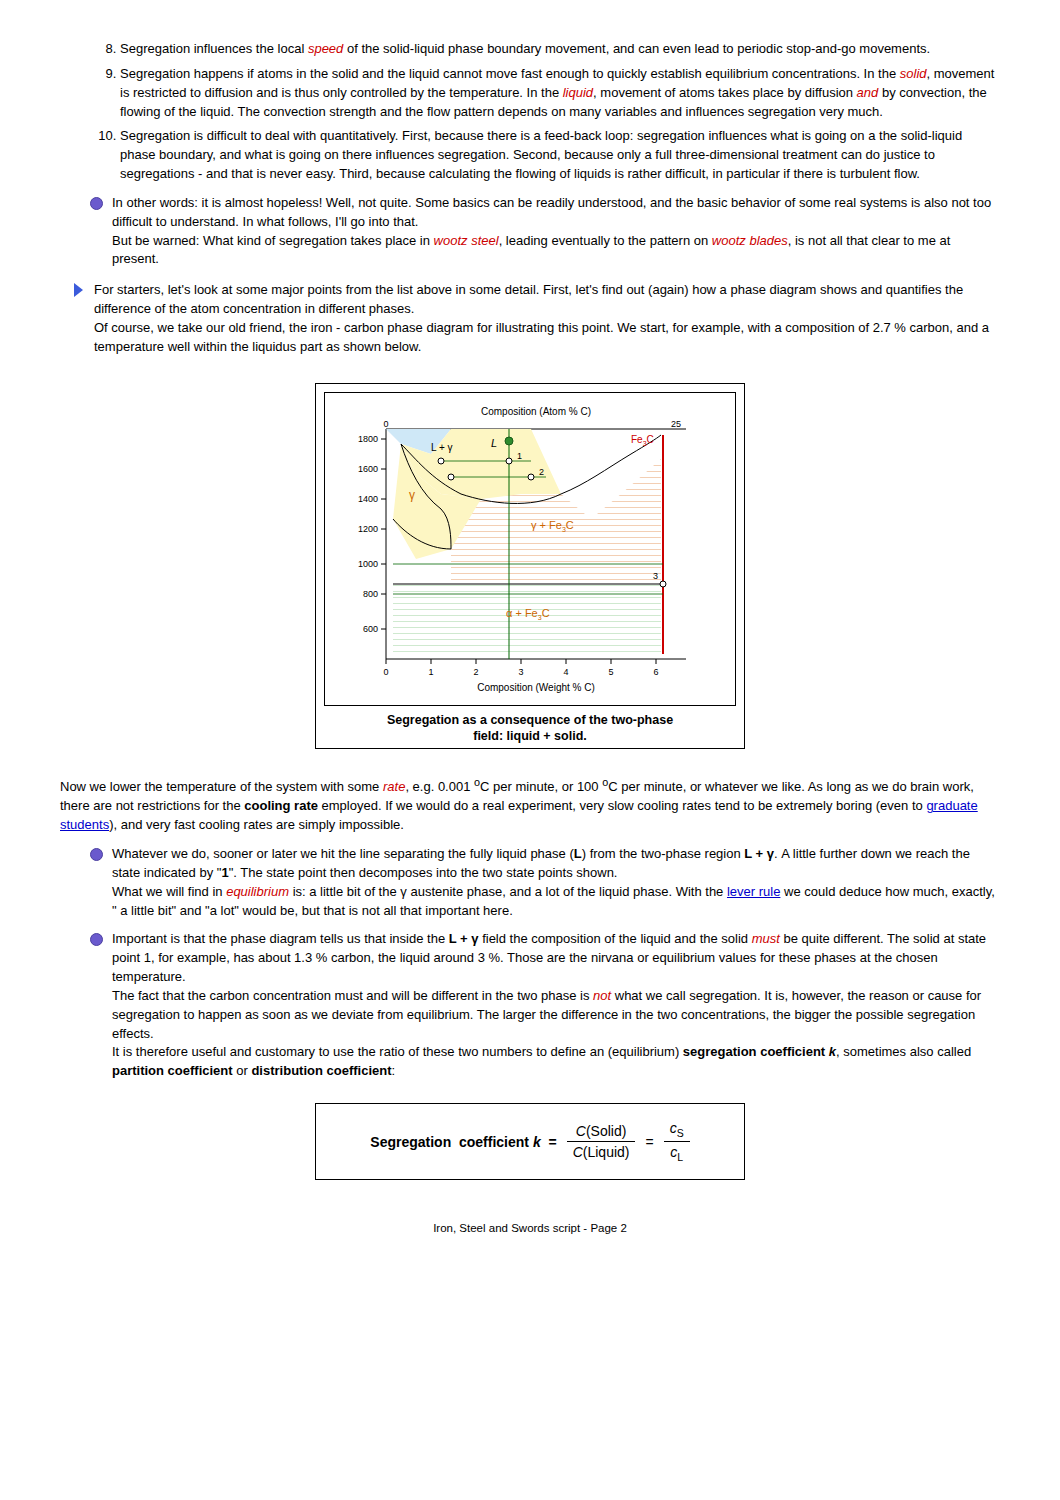Segregation influences the local speed of the solid-liquid phase boundary movement, and can even lead to periodic stop-and-go movements.
Segregation happens if atoms in the solid and the liquid cannot move fast enough to quickly establish equilibrium concentrations. In the solid, movement is restricted to diffusion and is thus only controlled by the temperature. In the liquid, movement of atoms takes place by diffusion and by convection, the flowing of the liquid. The convection strength and the flow pattern depends on many variables and influences segregation very much.
Segregation is difficult to deal with quantitatively. First, because there is a feed-back loop: segregation influences what is going on a the solid-liquid phase boundary, and what is going on there influences segregation. Second, because only a full three-dimensional treatment can do justice to segregations - and that is never easy. Third, because calculating the flowing of liquids is rather difficult, in particular if there is turbulent flow.
In other words: it is almost hopeless! Well, not quite. Some basics can be readily understood, and the basic behavior of some real systems is also not too difficult to understand. In what follows, I'll go into that.
But be warned: What kind of segregation takes place in wootz steel, leading eventually to the pattern on wootz blades, is not all that clear to me at present.
For starters, let's look at some major points from the list above in some detail. First, let's find out (again) how a phase diagram shows and quantifies the difference of the atom concentration in different phases.
Of course, we take our old friend, the iron - carbon phase diagram for illustrating this point. We start, for example, with a composition of 2.7 % carbon, and a temperature well within the liquidus part as shown below.
Composition (Atom % C) 0 25 1800 1600 1400 1200 1000 800 600 0 1 2 3 4 5 6 Composition (Weight % C) Fe3C 1 2 3 L + γ L γ γ + Fe3C α + Fe3C
Segregation as a consequence of the two-phase
field: liquid + solid.
Now we lower the temperature of the system with some rate, e.g. 0.001 oC per minute, or 100 oC per minute, or whatever we like. As long as we do brain work, there are not restrictions for the cooling rate employed. If we would do a real experiment, very slow cooling rates tend to be extremely boring (even to graduate students), and very fast cooling rates are simply impossible.
Whatever we do, sooner or later we hit the line separating the fully liquid phase (L) from the two-phase region L + γ. A little further down we reach the state indicated by "1". The state point then decomposes into the two state points shown.
What we will find in equilibrium is: a little bit of the γ austenite phase, and a lot of the liquid phase. With the lever rule we could deduce how much, exactly, " a little bit" and "a lot" would be, but that is not all that important here.
Important is that the phase diagram tells us that inside the L + γ field the composition of the liquid and the solid must be quite different. The solid at state point 1, for example, has about 1.3 % carbon, the liquid around 3 %. Those are the nirvana or equilibrium values for these phases at the chosen temperature.
The fact that the carbon concentration must and will be different in the two phase is not what we call segregation. It is, however, the reason or cause for segregation to happen as soon as we deviate from equilibrium. The larger the difference in the two concentrations, the bigger the possible segregation effects.
It is therefore useful and customary to use the ratio of these two numbers to define an (equilibrium) segregation coefficient k, sometimes also called partition coefficient or distribution coefficient:
Segregation coefficient k = C(Solid) C(Liquid) = cS cL
Iron, Steel and Swords script - Page 2